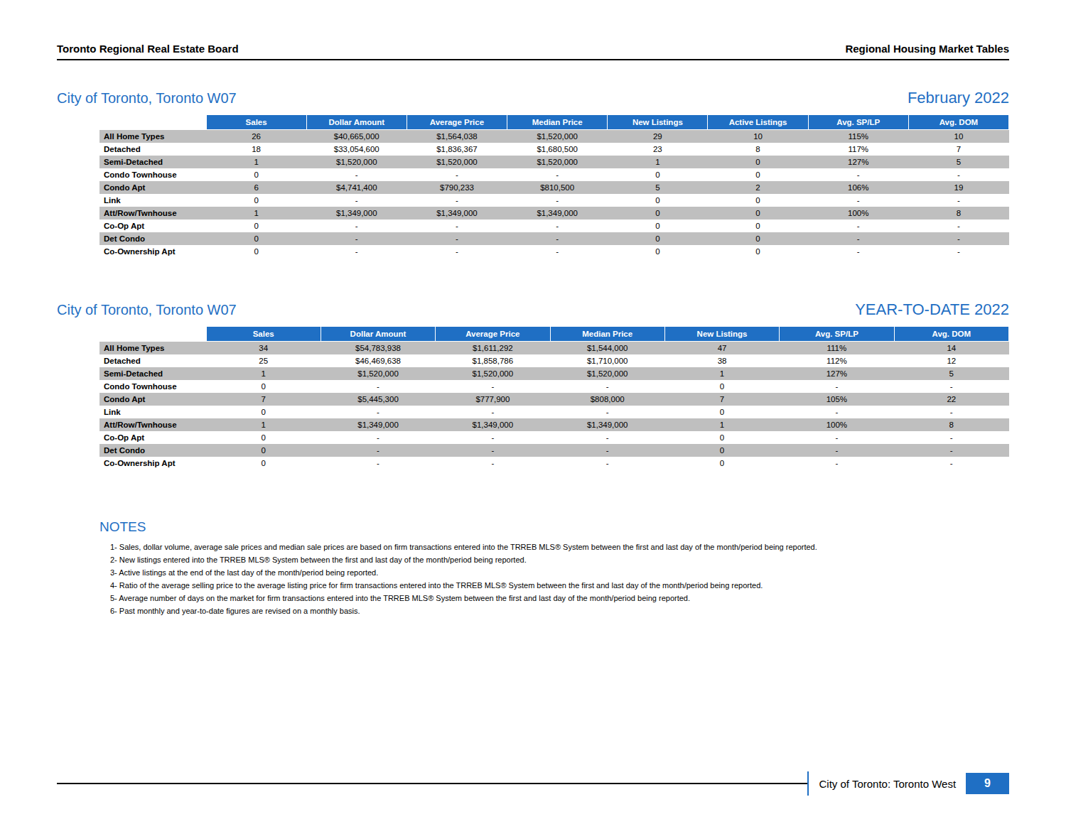Toronto Regional Real Estate Board
Regional Housing Market Tables
City of Toronto, Toronto W07
February 2022
| | Sales | Dollar Amount | Average Price | Median Price | New Listings | Active Listings | Avg. SP/LP | Avg. DOM |
| --- | --- | --- | --- | --- | --- | --- | --- | --- |
| All Home Types | 26 | $40,665,000 | $1,564,038 | $1,520,000 | 29 | 10 | 115% | 10 |
| Detached | 18 | $33,054,600 | $1,836,367 | $1,680,500 | 23 | 8 | 117% | 7 |
| Semi-Detached | 1 | $1,520,000 | $1,520,000 | $1,520,000 | 1 | 0 | 127% | 5 |
| Condo Townhouse | 0 | - | - | - | 0 | 0 | - | - |
| Condo Apt | 6 | $4,741,400 | $790,233 | $810,500 | 5 | 2 | 106% | 19 |
| Link | 0 | - | - | - | 0 | 0 | - | - |
| Att/Row/Twnhouse | 1 | $1,349,000 | $1,349,000 | $1,349,000 | 0 | 0 | 100% | 8 |
| Co-Op Apt | 0 | - | - | - | 0 | 0 | - | - |
| Det Condo | 0 | - | - | - | 0 | 0 | - | - |
| Co-Ownership Apt | 0 | - | - | - | 0 | 0 | - | - |
City of Toronto, Toronto W07
YEAR-TO-DATE 2022
| | Sales | Dollar Amount | Average Price | Median Price | New Listings | Avg. SP/LP | Avg. DOM |
| --- | --- | --- | --- | --- | --- | --- | --- |
| All Home Types | 34 | $54,783,938 | $1,611,292 | $1,544,000 | 47 | 111% | 14 |
| Detached | 25 | $46,469,638 | $1,858,786 | $1,710,000 | 38 | 112% | 12 |
| Semi-Detached | 1 | $1,520,000 | $1,520,000 | $1,520,000 | 1 | 127% | 5 |
| Condo Townhouse | 0 | - | - | - | 0 | - | - |
| Condo Apt | 7 | $5,445,300 | $777,900 | $808,000 | 7 | 105% | 22 |
| Link | 0 | - | - | - | 0 | - | - |
| Att/Row/Twnhouse | 1 | $1,349,000 | $1,349,000 | $1,349,000 | 1 | 100% | 8 |
| Co-Op Apt | 0 | - | - | - | 0 | - | - |
| Det Condo | 0 | - | - | - | 0 | - | - |
| Co-Ownership Apt | 0 | - | - | - | 0 | - | - |
NOTES
1- Sales, dollar volume, average sale prices and median sale prices are based on firm transactions entered into the TRREB MLS® System between the first and last day of the month/period being reported.
2- New listings entered into the TRREB MLS® System between the first and last day of the month/period being reported.
3- Active listings at the end of the last day of the month/period being reported.
4- Ratio of the average selling price to the average listing price for firm transactions entered into the TRREB MLS® System between the first and last day of the month/period being reported.
5- Average number of days on the market for firm transactions entered into the TRREB MLS® System between the first and last day of the month/period being reported.
6- Past monthly and year-to-date figures are revised on a monthly basis.
City of Toronto: Toronto West
9